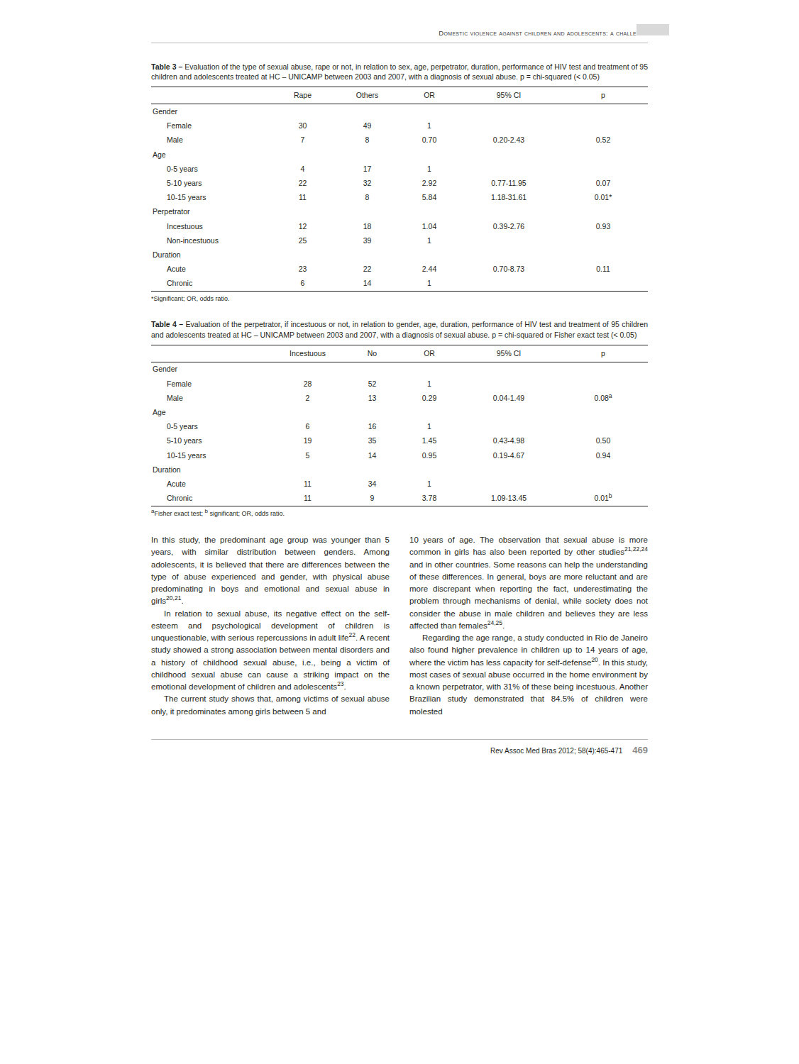Domestic violence against children and adolescents: a challenge
Table 3 – Evaluation of the type of sexual abuse, rape or not, in relation to sex, age, perpetrator, duration, performance of HIV test and treatment of 95 children and adolescents treated at HC – UNICAMP between 2003 and 2007, with a diagnosis of sexual abuse. p = chi-squared (< 0.05)
| | Rape | Others | OR | 95% CI | p |
| --- | --- | --- | --- | --- | --- |
| Gender | | | | | |
| Female | 30 | 49 | 1 | | |
| Male | 7 | 8 | 0.70 | 0.20-2.43 | 0.52 |
| Age | | | | | |
| 0-5 years | 4 | 17 | 1 | | |
| 5-10 years | 22 | 32 | 2.92 | 0.77-11.95 | 0.07 |
| 10-15 years | 11 | 8 | 5.84 | 1.18-31.61 | 0.01* |
| Perpetrator | | | | | |
| Incestuous | 12 | 18 | 1.04 | 0.39-2.76 | 0.93 |
| Non-incestuous | 25 | 39 | 1 | | |
| Duration | | | | | |
| Acute | 23 | 22 | 2.44 | 0.70-8.73 | 0.11 |
| Chronic | 6 | 14 | 1 | | |
*Significant; OR, odds ratio.
Table 4 – Evaluation of the perpetrator, if incestuous or not, in relation to gender, age, duration, performance of HIV test and treatment of 95 children and adolescents treated at HC – UNICAMP between 2003 and 2007, with a diagnosis of sexual abuse. p = chi-squared or Fisher exact test (< 0.05)
| | Incestuous | No | OR | 95% CI | p |
| --- | --- | --- | --- | --- | --- |
| Gender | | | | | |
| Female | 28 | 52 | 1 | | |
| Male | 2 | 13 | 0.29 | 0.04-1.49 | 0.08 a |
| Age | | | | | |
| 0-5 years | 6 | 16 | 1 | | |
| 5-10 years | 19 | 35 | 1.45 | 0.43-4.98 | 0.50 |
| 10-15 years | 5 | 14 | 0.95 | 0.19-4.67 | 0.94 |
| Duration | | | | | |
| Acute | 11 | 34 | 1 | | |
| Chronic | 11 | 9 | 3.78 | 1.09-13.45 | 0.01 b |
aFisher exact test; b significant; OR, odds ratio.
In this study, the predominant age group was younger than 5 years, with similar distribution between genders. Among adolescents, it is believed that there are differences between the type of abuse experienced and gender, with physical abuse predominating in boys and emotional and sexual abuse in girls20,21.
In relation to sexual abuse, its negative effect on the self-esteem and psychological development of children is unquestionable, with serious repercussions in adult life22. A recent study showed a strong association between mental disorders and a history of childhood sexual abuse, i.e., being a victim of childhood sexual abuse can cause a striking impact on the emotional development of children and adolescents23.
The current study shows that, among victims of sexual abuse only, it predominates among girls between 5 and
10 years of age. The observation that sexual abuse is more common in girls has also been reported by other studies21,22,24 and in other countries. Some reasons can help the understanding of these differences. In general, boys are more reluctant and are more discrepant when reporting the fact, underestimating the problem through mechanisms of denial, while society does not consider the abuse in male children and believes they are less affected than females24,25.
Regarding the age range, a study conducted in Rio de Janeiro also found higher prevalence in children up to 14 years of age, where the victim has less capacity for self-defense20. In this study, most cases of sexual abuse occurred in the home environment by a known perpetrator, with 31% of these being incestuous. Another Brazilian study demonstrated that 84.5% of children were molested
Rev Assoc Med Bras 2012; 58(4):465-471 469